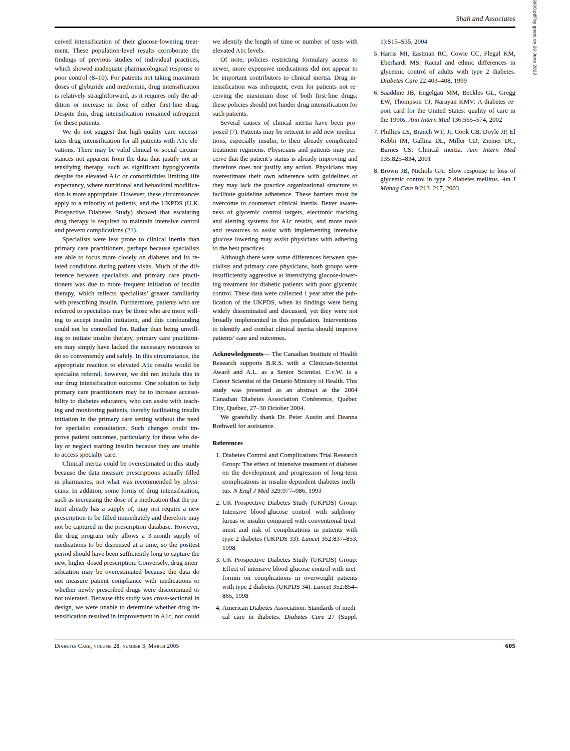Shah and Associates
Downloaded from http://diabetesjournals.org/care/article-pdf/28/3/600/654826/zdc00305000600.pdf by guest on 26 June 2022
ceived intensification of their glucose-lowering treatment. These population-level results corroborate the findings of previous studies of individual practices, which showed inadequate pharmacological response to poor control (8–10). For patients not taking maximum doses of glyburide and metformin, drug intensification is relatively straightforward, as it requires only the addition or increase in dose of either first-line drug. Despite this, drug intensification remained infrequent for these patients.
We do not suggest that high-quality care necessitates drug intensification for all patients with A1c elevations. There may be valid clinical or social circumstances not apparent from the data that justify not intensifying therapy, such as significant hypoglycemia despite the elevated A1c or comorbidities limiting life expectancy, where nutritional and behavioral modification is more appropriate. However, these circumstances apply to a minority of patients, and the UKPDS (U.K. Prospective Diabetes Study) showed that escalating drug therapy is required to maintain intensive control and prevent complications (21).
Specialists were less prone to clinical inertia than primary care practitioners, perhaps because specialists are able to focus more closely on diabetes and its related conditions during patient visits. Much of the difference between specialists and primary care practitioners was due to more frequent initiation of insulin therapy, which reflects specialists’ greater familiarity with prescribing insulin. Furthermore, patients who are referred to specialists may be those who are more willing to accept insulin initiation, and this confounding could not be controlled for. Rather than being unwilling to initiate insulin therapy, primary care practitioners may simply have lacked the necessary resources to do so conveniently and safely. In this circumstance, the appropriate reaction to elevated A1c results would be specialist referral; however, we did not include this in our drug intensification outcome. One solution to help primary care practitioners may be to increase accessibility to diabetes educators, who can assist with teaching and monitoring patients, thereby facilitating insulin initiation in the primary care setting without the need for specialist consultation. Such changes could improve patient outcomes, particularly for those who delay or neglect starting insulin because they are unable to access specialty care.
Clinical inertia could be overestimated in this study because the data measure prescriptions actually filled in pharmacies, not what was recommended by physicians. In addition, some forms of drug intensification, such as increasing the dose of a medication that the patient already has a supply of, may not require a new prescription to be filled immediately and therefore may not be captured in the prescription database. However, the drug program only allows a 3-month supply of medications to be dispensed at a time, so the posttest period should have been sufficiently long to capture the new, higher-dosed prescription. Conversely, drug intensification may be overestimated because the data do not measure patient compliance with medications or whether newly prescribed drugs were discontinued or not tolerated. Because this study was cross-sectional in design, we were unable to determine whether drug intensification resulted in improvement in A1c, nor could we identify the length of time or number of tests with elevated A1c levels.
Of note, policies restricting formulary access to newer, more expensive medications did not appear to be important contributors to clinical inertia. Drug intensification was infrequent, even for patients not receiving the maximum dose of both first-line drugs; these policies should not hinder drug intensification for such patients.
Several causes of clinical inertia have been proposed (7). Patients may be reticent to add new medications, especially insulin, to their already complicated treatment regimens. Physicians and patients may perceive that the patient’s status is already improving and therefore does not justify any action. Physicians may overestimate their own adherence with guidelines or they may lack the practice organizational structure to facilitate guideline adherence. These barriers must be overcome to counteract clinical inertia. Better awareness of glycemic control targets, electronic tracking and alerting systems for A1c results, and more tools and resources to assist with implementing intensive glucose lowering may assist physicians with adhering to the best practices.
Although there were some differences between specialists and primary care physicians, both groups were insufficiently aggressive at intensifying glucose-lowering treatment for diabetic patients with poor glycemic control. These data were collected 1 year after the publication of the UKPDS, when its findings were being widely disseminated and discussed, yet they were not broadly implemented in this population. Interventions to identify and combat clinical inertia should improve patients’ care and outcomes.
Acknowledgments
— The Canadian Institute of Health Research supports B.R.S. with a Clinician-Scientist Award and A.L. as a Senior Scientist. C.v.W. is a Career Scientist of the Ontario Ministry of Health. This study was presented as an abstract at the 2004 Canadian Diabetes Association Conference, Québec City, Québec, 27–30 October 2004.
We gratefully thank Dr. Peter Austin and Deanna Rothwell for assistance.
References
Diabetes Control and Complications Trial Research Group: The effect of intensive treatment of diabetes on the development and progression of long-term complications in insulin-dependent diabetes mellitus. N Engl J Med 329:977–986, 1993
UK Prospective Diabetes Study (UKPDS) Group: Intensive blood-glucose control with sulphonylureas or insulin compared with conventional treatment and risk of complications in patients with type 2 diabetes (UKPDS 33). Lancet 352:837–853, 1998
UK Prospective Diabetes Study (UKPDS) Group: Effect of intensive blood-glucose control with metformin on complications in overweight patients with type 2 diabetes (UKPDS 34). Lancet 352:854–865, 1998
American Diabetes Association: Standards of medical care in diabetes. Diabetes Care 27 (Suppl. 1):S15–S35, 2004
Harris MI, Eastman RC, Cowie CC, Flegal KM, Eberhardt MS: Racial and ethnic differences in glycemic control of adults with type 2 diabetes. Diabetes Care 22:403–408, 1999
Saaddine JB, Engelgau MM, Beckles GL, Gregg EW, Thompson TJ, Narayan KMV: A diabetes report card for the United States: quality of care in the 1990s. Ann Intern Med 136:565–574, 2002
Phillips LS, Branch WT, Jr, Cook CB, Doyle JP, El Kebbi IM, Gallina DL, Miller CD, Ziemer DC, Barnes CS: Clinical inertia. Ann Intern Med 135:825–834, 2001
Brown JB, Nichols GA: Slow response to loss of glycemic control in type 2 diabetes mellitus. Am J Manag Care 9:213–217, 2003
Diabetes Care, volume 28, number 3, March 2005
605